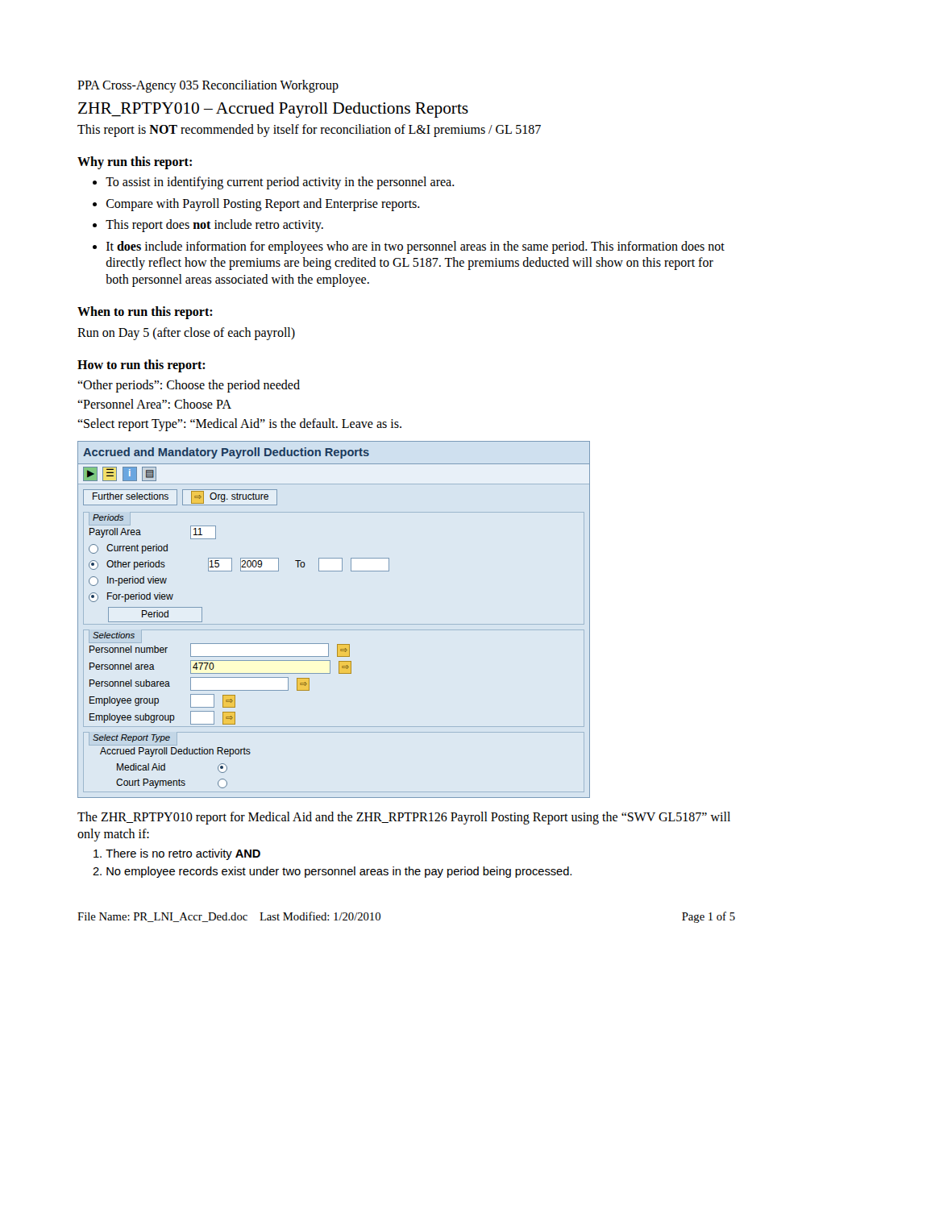PPA Cross-Agency 035 Reconciliation Workgroup
ZHR_RPTPY010 – Accrued Payroll Deductions Reports
This report is NOT recommended by itself for reconciliation of L&I premiums / GL 5187
Why run this report:
To assist in identifying current period activity in the personnel area.
Compare with Payroll Posting Report and Enterprise reports.
This report does not include retro activity.
It does include information for employees who are in two personnel areas in the same period. This information does not directly reflect how the premiums are being credited to GL 5187. The premiums deducted will show on this report for both personnel areas associated with the employee.
When to run this report:
Run on Day 5 (after close of each payroll)
How to run this report:
“Other periods”: Choose the period needed
“Personnel Area”: Choose PA
“Select report Type”: “Medical Aid” is the default. Leave as is.
Accrued and Mandatory Payroll Deduction Reports
▶ ☰ i ▤
Further selections ⇨ Org. structure
Periods
Payroll Area 11
Current period
Other periods 15 2009 To
In-period view
For-period view
Period
Selections
Personnel number ⇨
Personnel area 4770 ⇨
Personnel subarea ⇨
Employee group ⇨
Employee subgroup ⇨
Select Report Type
Accrued Payroll Deduction Reports
Medical Aid
Court Payments
The ZHR_RPTPY010 report for Medical Aid and the ZHR_RPTPR126 Payroll Posting Report using the “SWV GL5187” will only match if:
There is no retro activity AND
No employee records exist under two personnel areas in the pay period being processed.
File Name: PR_LNI_Accr_Ded.doc Last Modified: 1/20/2010
Page 1 of 5